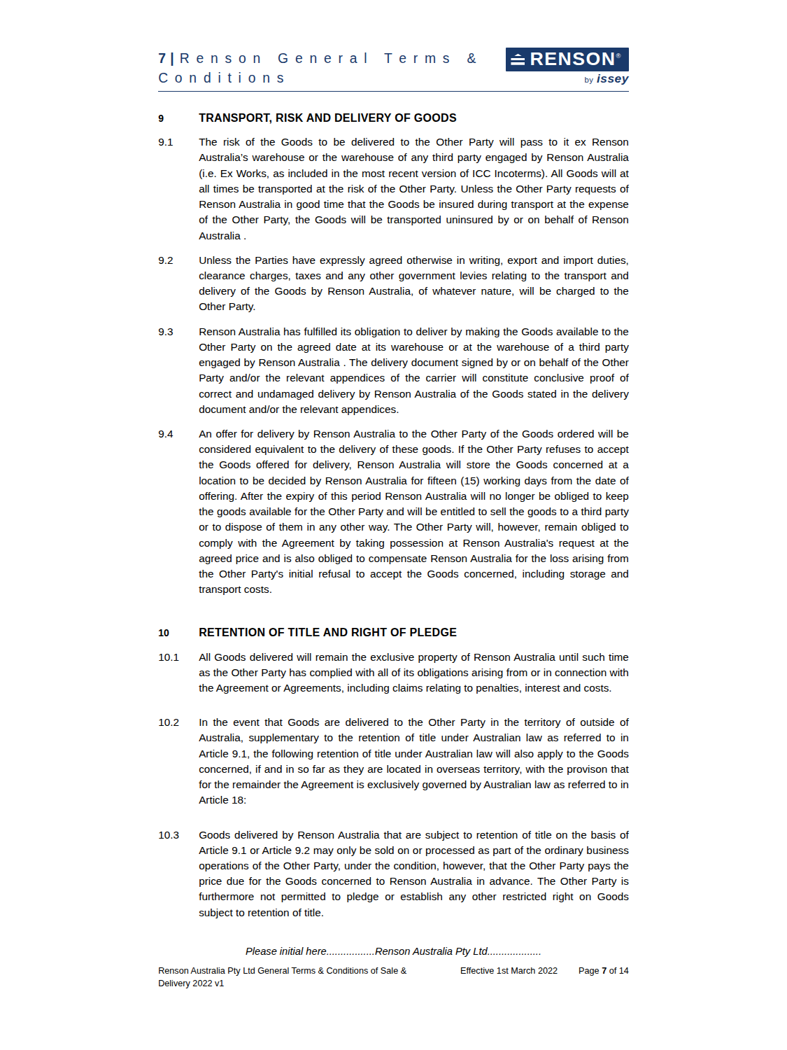7 | R e n s o n G e n e r a l T e r m s & C o n d i t i o n s
RENSON®
by issey
9 TRANSPORT, RISK AND DELIVERY OF GOODS
9.1
The risk of the Goods to be delivered to the Other Party will pass to it ex Renson Australia’s warehouse or the warehouse of any third party engaged by Renson Australia (i.e. Ex Works, as included in the most recent version of ICC Incoterms). All Goods will at all times be transported at the risk of the Other Party. Unless the Other Party requests of Renson Australia in good time that the Goods be insured during transport at the expense of the Other Party, the Goods will be transported uninsured by or on behalf of Renson Australia .
9.2
Unless the Parties have expressly agreed otherwise in writing, export and import duties, clearance charges, taxes and any other government levies relating to the transport and delivery of the Goods by Renson Australia, of whatever nature, will be charged to the Other Party.
9.3
Renson Australia has fulfilled its obligation to deliver by making the Goods available to the Other Party on the agreed date at its warehouse or at the warehouse of a third party engaged by Renson Australia . The delivery document signed by or on behalf of the Other Party and/or the relevant appendices of the carrier will constitute conclusive proof of correct and undamaged delivery by Renson Australia of the Goods stated in the delivery document and/or the relevant appendices.
9.4
An offer for delivery by Renson Australia to the Other Party of the Goods ordered will be considered equivalent to the delivery of these goods. If the Other Party refuses to accept the Goods offered for delivery, Renson Australia will store the Goods concerned at a location to be decided by Renson Australia for fifteen (15) working days from the date of offering. After the expiry of this period Renson Australia will no longer be obliged to keep the goods available for the Other Party and will be entitled to sell the goods to a third party or to dispose of them in any other way. The Other Party will, however, remain obliged to comply with the Agreement by taking possession at Renson Australia's request at the agreed price and is also obliged to compensate Renson Australia for the loss arising from the Other Party's initial refusal to accept the Goods concerned, including storage and transport costs.
10 RETENTION OF TITLE AND RIGHT OF PLEDGE
10.1
All Goods delivered will remain the exclusive property of Renson Australia until such time as the Other Party has complied with all of its obligations arising from or in connection with the Agreement or Agreements, including claims relating to penalties, interest and costs.
10.2
In the event that Goods are delivered to the Other Party in the territory of outside of Australia, supplementary to the retention of title under Australian law as referred to in Article 9.1, the following retention of title under Australian law will also apply to the Goods concerned, if and in so far as they are located in overseas territory, with the provison that for the remainder the Agreement is exclusively governed by Australian law as referred to in Article 18:
10.3
Goods delivered by Renson Australia that are subject to retention of title on the basis of Article 9.1 or Article 9.2 may only be sold on or processed as part of the ordinary business operations of the Other Party, under the condition, however, that the Other Party pays the price due for the Goods concerned to Renson Australia in advance. The Other Party is furthermore not permitted to pledge or establish any other restricted right on Goods subject to retention of title.
Please initial here.................Renson Australia Pty Ltd...................
Renson Australia Pty Ltd General Terms & Conditions of Sale & Delivery 2022 v1
Effective 1st March 2022
Page 7 of 14